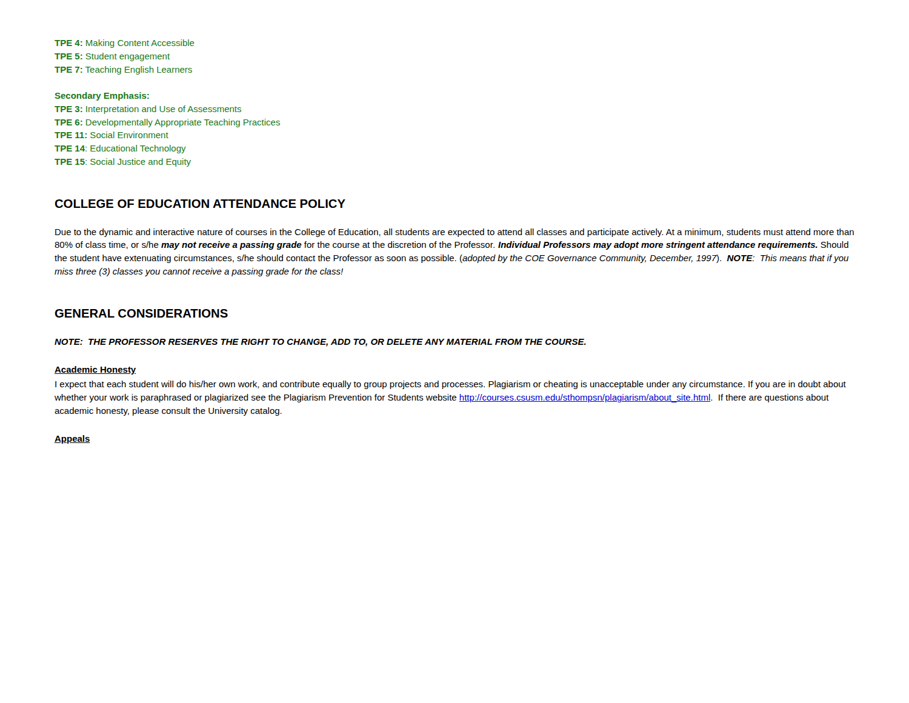TPE 4: Making Content Accessible
TPE 5: Student engagement
TPE 7: Teaching English Learners
Secondary Emphasis:
TPE 3: Interpretation and Use of Assessments
TPE 6: Developmentally Appropriate Teaching Practices
TPE 11: Social Environment
TPE 14: Educational Technology
TPE 15: Social Justice and Equity
COLLEGE OF EDUCATION ATTENDANCE POLICY
Due to the dynamic and interactive nature of courses in the College of Education, all students are expected to attend all classes and participate actively. At a minimum, students must attend more than 80% of class time, or s/he may not receive a passing grade for the course at the discretion of the Professor. Individual Professors may adopt more stringent attendance requirements. Should the student have extenuating circumstances, s/he should contact the Professor as soon as possible. (adopted by the COE Governance Community, December, 1997). NOTE: This means that if you miss three (3) classes you cannot receive a passing grade for the class!
GENERAL CONSIDERATIONS
NOTE: THE PROFESSOR RESERVES THE RIGHT TO CHANGE, ADD TO, OR DELETE ANY MATERIAL FROM THE COURSE.
Academic Honesty
I expect that each student will do his/her own work, and contribute equally to group projects and processes. Plagiarism or cheating is unacceptable under any circumstance. If you are in doubt about whether your work is paraphrased or plagiarized see the Plagiarism Prevention for Students website http://courses.csusm.edu/sthompsn/plagiarism/about_site.html. If there are questions about academic honesty, please consult the University catalog.
Appeals